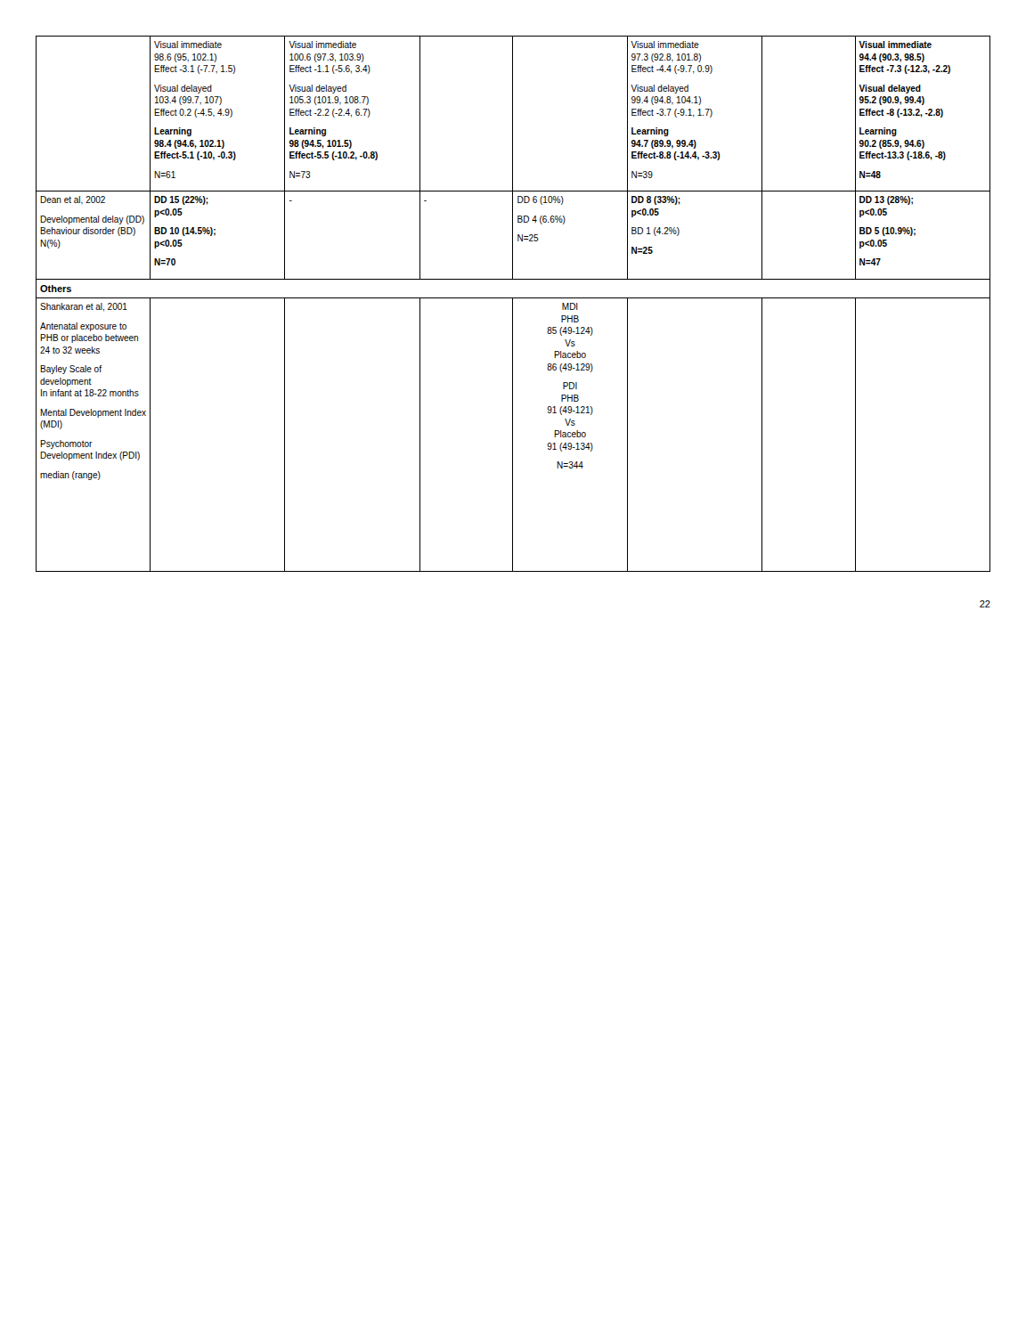| | Visual immediate 98.6 (95, 102.1) Effect -3.1 (-7.7, 1.5) Visual delayed 103.4 (99.7, 107) Effect 0.2 (-4.5, 4.9) Learning 98.4 (94.6, 102.1) Effect-5.1 (-10, -0.3) N=61 | Visual immediate 100.6 (97.3, 103.9) Effect -1.1 (-5.6, 3.4) Visual delayed 105.3 (101.9, 108.7) Effect -2.2 (-2.4, 6.7) Learning 98 (94.5, 101.5) Effect-5.5 (-10.2, -0.8) N=73 | | | Visual immediate 97.3 (92.8, 101.8) Effect -4.4 (-9.7, 0.9) Visual delayed 99.4 (94.8, 104.1) Effect -3.7 (-9.1, 1.7) Learning 94.7 (89.9, 99.4) Effect-8.8 (-14.4, -3.3) N=39 | | Visual immediate 94.4 (90.3, 98.5) Effect -7.3 (-12.3, -2.2) Visual delayed 95.2 (90.9, 99.4) Effect -8 (-13.2, -2.8) Learning 90.2 (85.9, 94.6) Effect-13.3 (-18.6, -8) N=48 |
| Dean et al, 2002 Developmental delay (DD) Behaviour disorder (BD) N(%) | DD 15 (22%); p<0.05 BD 10 (14.5%); p<0.05 N=70 | - | - | DD 6 (10%) BD 4 (6.6%) N=25 | DD 8 (33%); p<0.05 BD 1 (4.2%) N=25 | | DD 13 (28%); p<0.05 BD 5 (10.9%); p<0.05 N=47 |
| Others |
| Shankaran et al, 2001 Antenatal exposure to PHB or placebo between 24 to 32 weeks Bayley Scale of development In infant at 18-22 months Mental Development Index (MDI) Psychomotor Development Index (PDI) median (range) | | | | MDI PHB 85 (49-124) Vs Placebo 86 (49-129) PDI PHB 91 (49-121) Vs Placebo 91 (49-134) N=344 | | | |
22